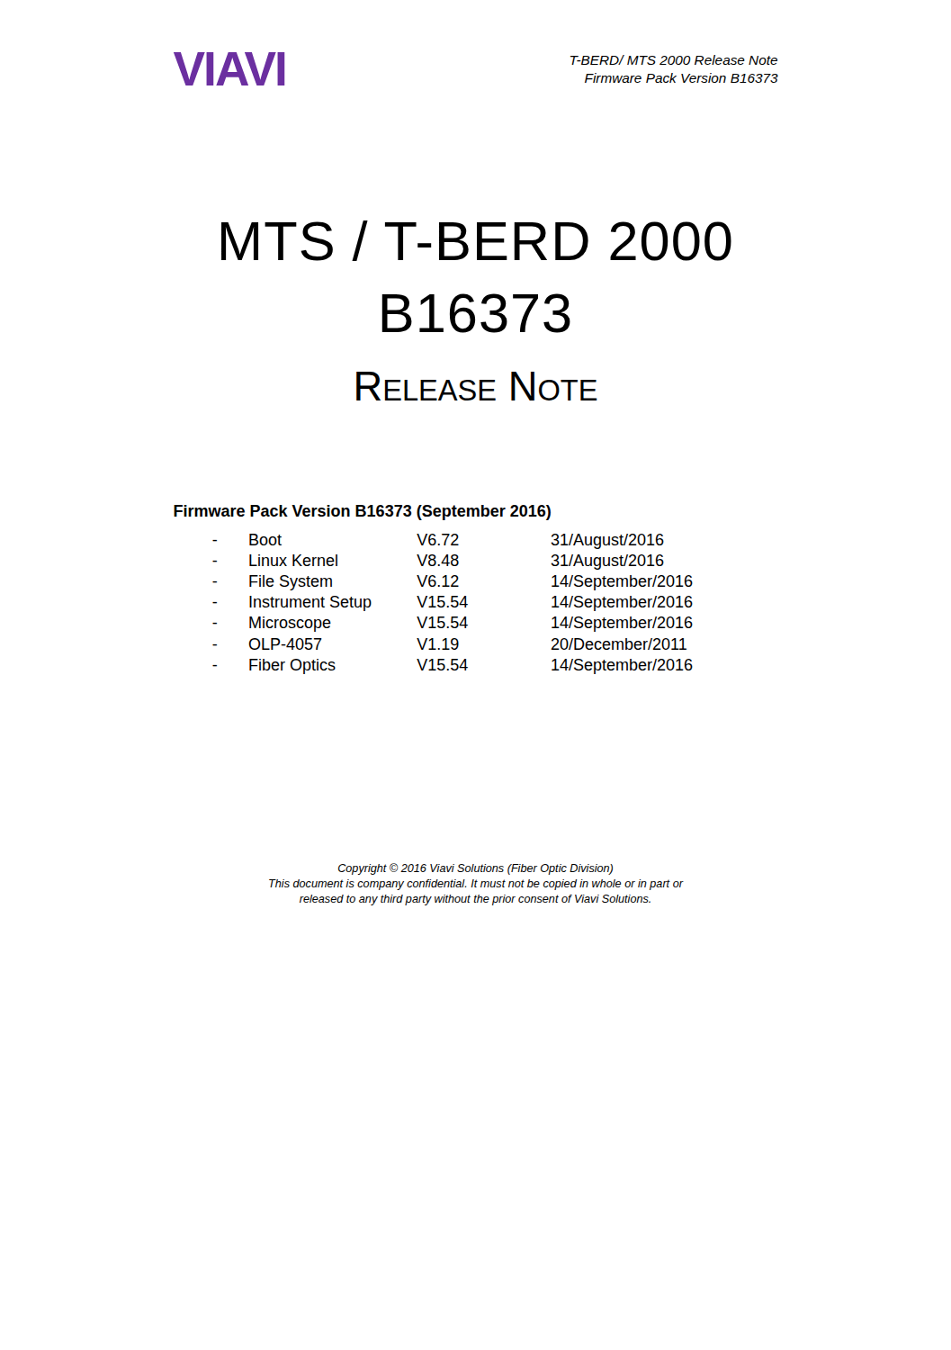VIAVI
T-BERD/ MTS 2000 Release Note
Firmware Pack Version B16373
MTS / T-BERD 2000
B16373
RELEASE NOTE
Firmware Pack Version B16373 (September 2016)
| - | Boot | V6.72 | 31/August/2016 |
| - | Linux Kernel | V8.48 | 31/August/2016 |
| - | File System | V6.12 | 14/September/2016 |
| - | Instrument Setup | V15.54 | 14/September/2016 |
| - | Microscope | V15.54 | 14/September/2016 |
| - | OLP-4057 | V1.19 | 20/December/2011 |
| - | Fiber Optics | V15.54 | 14/September/2016 |
Copyright © 2016 Viavi Solutions (Fiber Optic Division)
This document is company confidential. It must not be copied in whole or in part or
released to any third party without the prior consent of Viavi Solutions.